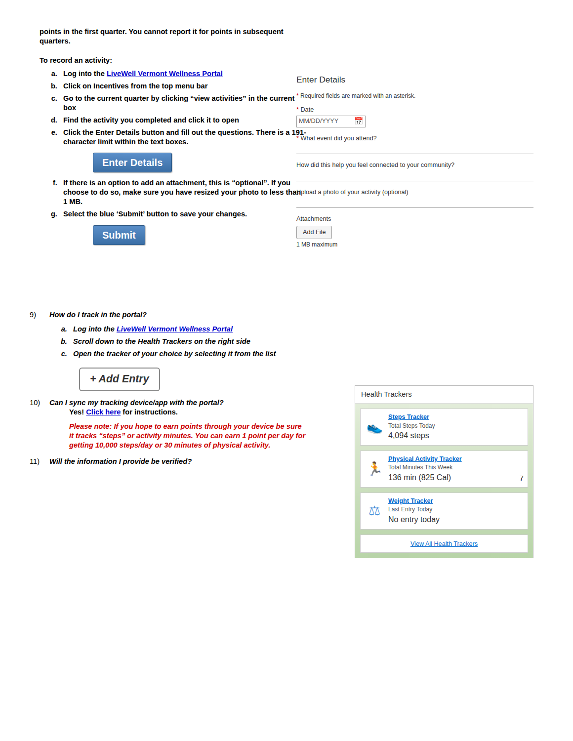Enter Details
* Required fields are marked with an asterisk.
* Date
MM/DD/YYYY📅
* What event did you attend?
How did this help you feel connected to your community?
Upload a photo of your activity (optional)
Attachments
Add File
1 MB maximum
Health Trackers
👟
Steps Tracker
Total Steps Today
4,094 steps
🏃
Physical Activity Tracker
Total Minutes This Week
136 min (825 Cal)
⚖
Weight Tracker
Last Entry Today
No entry today
View All Health Trackers
points in the first quarter. You cannot report it for points in subsequent quarters.
To record an activity:
Log into the LiveWell Vermont Wellness Portal
Click on Incentives from the top menu bar
Go to the current quarter by clicking “view activities” in the current box
Find the activity you completed and click it to open
Click the Enter Details button and fill out the questions. There is a 191-character limit within the text boxes.
Enter Details
If there is an option to add an attachment, this is “optional”. If you choose to do so, make sure you have resized your photo to less than 1 MB.
Select the blue ‘Submit’ button to save your changes.
Submit
How do I track in the portal?
Log into the LiveWell Vermont Wellness Portal
Scroll down to the Health Trackers on the right side
Open the tracker of your choice by selecting it from the list
+ Add Entry
Can I sync my tracking device/app with the portal?
Yes! Click here for instructions.
Please note: If you hope to earn points through your device be sure it tracks “steps” or activity minutes. You can earn 1 point per day for getting 10,000 steps/day or 30 minutes of physical activity.
Will the information I provide be verified?
7